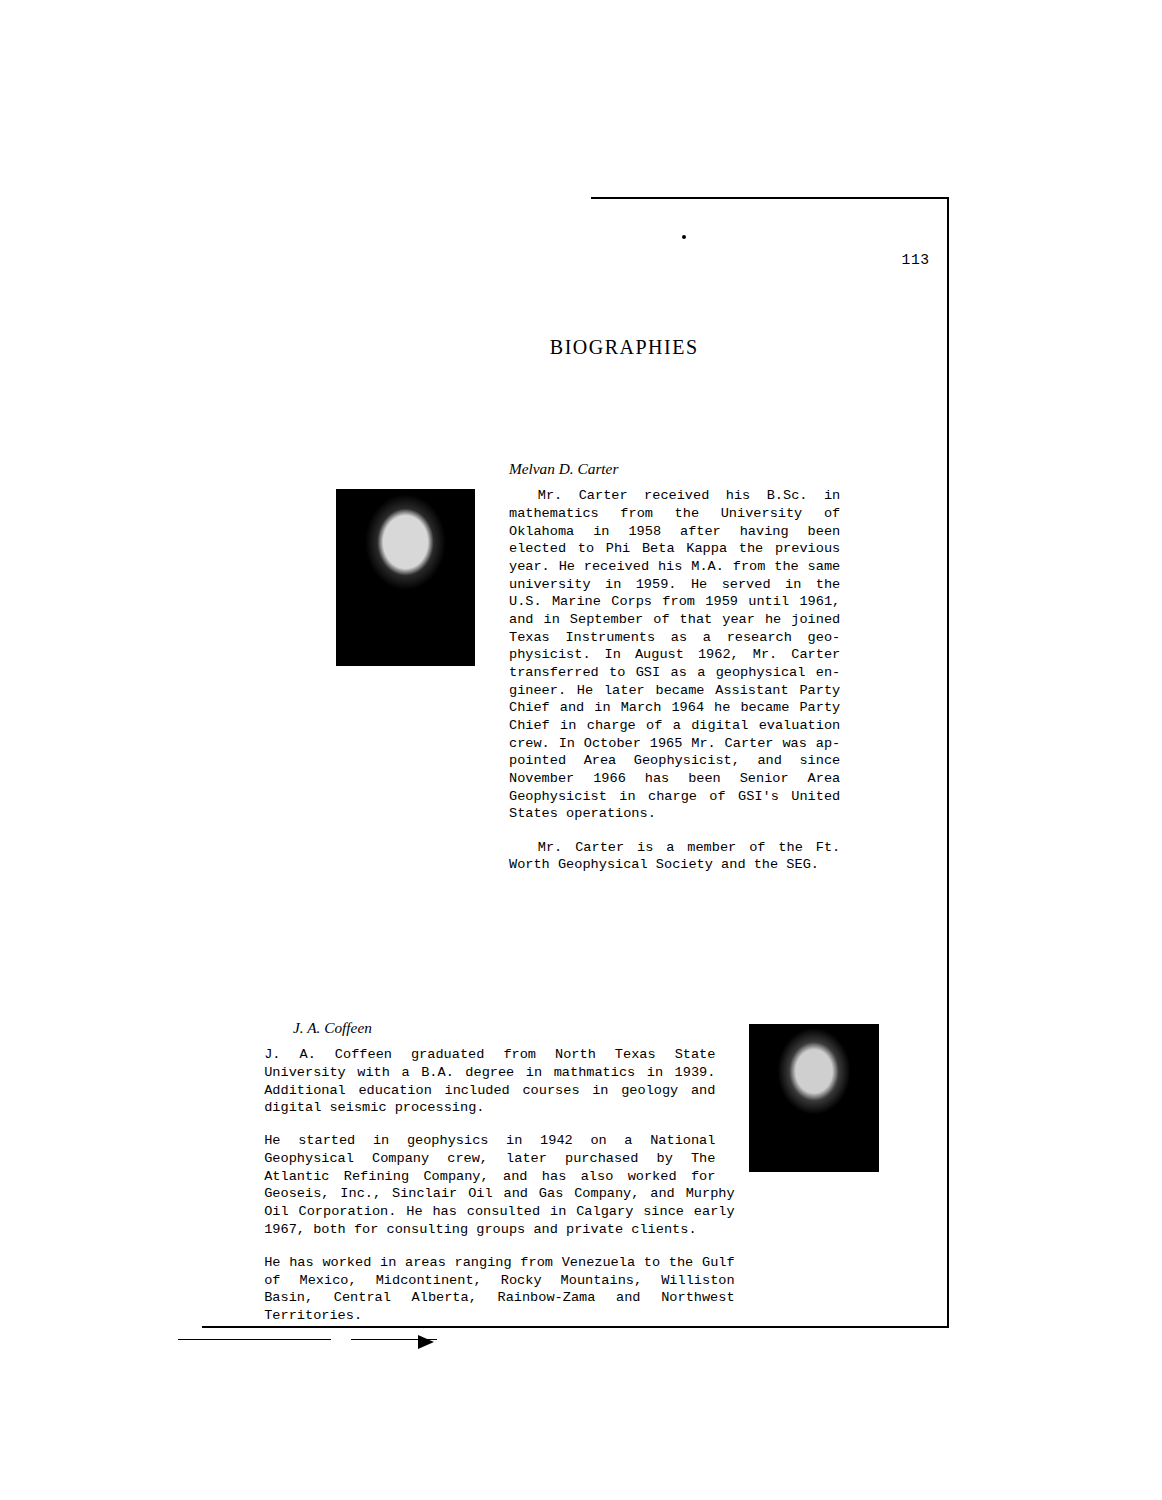113
BIOGRAPHIES
Melvan D. Carter
Mr. Carter received his B.Sc. in mathematics from the University of Oklahoma in 1958 after having been elected to Phi Beta Kappa the previous year. He received his M.A. from the same university in 1959. He served in the U.S. Marine Corps from 1959 until 1961, and in September of that year he joined Texas Instruments as a research geophysicist. In August 1962, Mr. Carter transferred to GSI as a geophysical engineer. He later became Assistant Party Chief and in March 1964 he became Party Chief in charge of a digital evaluation crew. In October 1965 Mr. Carter was appointed Area Geophysicist, and since November 1966 has been Senior Area Geophysicist in charge of GSI's United States operations.
Mr. Carter is a member of the Ft. Worth Geophysical Society and the SEG.
J. A. Coffeen
J. A. Coffeen graduated from North Texas State University with a B.A. degree in mathmatics in 1939. Additional education included courses in geology and digital seismic processing.
He started in geophysics in 1942 on a National Geophysical Company crew, later purchased by The Atlantic Refining Company, and has also worked for Geoseis, Inc., Sinclair Oil and Gas Company, and Murphy Oil Corporation. He has consulted in Calgary since early 1967, both for consulting groups and private clients.
He has worked in areas ranging from Venezuela to the Gulf of Mexico, Midcontinent, Rocky Mountains, Williston Basin, Central Alberta, Rainbow-Zama and Northwest Territories.